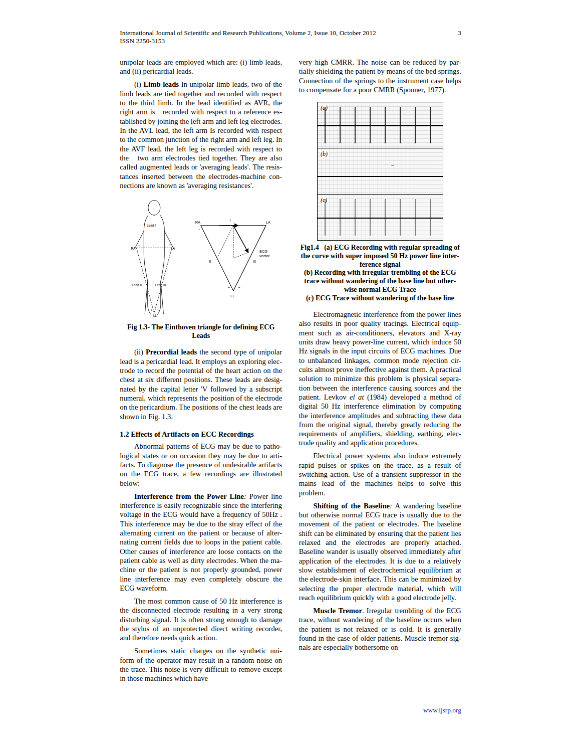International Journal of Scientific and Research Publications, Volume 2, Issue 10, October 2012
ISSN 2250-3153
3
unipolar leads are employed which are: (i) limb leads, and (ii) pericardial leads.
(i) Limb leads In unipolar limb leads, two of the limb leads are tied together and recorded with respect to the third limb. In the lead identified as AVR, the right arm is recorded with respect to a reference established by joining the left arm and left leg electrodes. In the AVL lead, the left arm Is recorded with respect to the common junction of the right arm and left leg. In the AVF lead, the left leg is recorded with respect to the two arm electrodes tied together. They are also called augmented leads or 'averaging leads'. The resistances inserted between the electrodes-machine connections are known as 'averaging resistances'.
Lead I RA LA Lead II Lead III LL - + - - + + RA LA LL I II III ECG vector - + - - + +
Fig 1.3- The Einthoven triangle for defining ECG Leads
(ii) Precordial leads the second type of unipolar lead is a pericardial lead. It employs an exploring electrode to record the potential of the heart action on the chest at six different positions. These leads are designated by the capital letter 'V followed by a subscript numeral, which represents the position of the electrode on the pericardium. The positions of the chest leads are shown in Fig. 1.3.
1.2 Effects of Artifacts on ECC Recordings
Abnormal patterns of ECG may be due to pathological states or on occasion they may be due to artifacts. To diagnose the presence of undesirable artifacts on the ECG trace, a few recordings are illustrated below:
Interference from the Power Line: Power line interference is easily recognizable since the interfering voltage in the ECG would have a frequency of 50Hz . This interference may be due to the stray effect of the alternating current on the patient or because of alternating current fields due to loops in the patient cable. Other causes of interference are loose contacts on the patient cable as well as dirty electrodes. When the machine or the patient is not properly grounded, power line interference may even completely obscure the ECG waveform.
The most common cause of 50 Hz interference is the disconnected electrode resulting in a very strong disturbing signal. It is often strong enough to damage the stylus of an unprotected direct writing recorder, and therefore needs quick action.
Sometimes static charges on the synthetic uniform of the operator may result in a random noise on the trace. This noise is very difficult to remove except in those machines which have
very high CMRR. The noise can be reduced by partially shielding the patient by means of the bed springs. Connection of the springs to the instrument case helps to compensate for a poor CMRR (Spooner, 1977).
(a)
(b)
(c)
Fig1.4 (a) ECG Recording with regular spreading of the curve with super imposed 50 Hz power line interference signal
(b) Recording with irregular trembling of the ECG trace without wandering of the base line but otherwise normal ECG Trace
(c) ECG Trace without wandering of the base line
Electromagnetic interference from the power lines also results in poor quality tracings. Electrical equipment such as air-conditioners, elevators and X-ray units draw heavy power-line current, which induce 50 Hz signals in the input circuits of ECG machines. Due to unbalanced linkages, common mode rejection circuits almost prove ineffective against them. A practical solution to minimize this problem is physical separation between the interference causing sources and the patient. Levkov el at (1984) developed a method of digital 50 Hz interference elimination by computing the interference amplitudes and subtracting these data from the original signal, thereby greatly reducing the requirements of amplifiers, shielding, earthing, electrode quality and application procedures.
Electrical power systems also induce extremely rapid pulses or spikes on the trace, as a result of switching action. Use of a transient suppressor in the mains lead of the machines helps to solve this problem.
Shifting of the Baseline: A wandering baseline but otherwise normal ECG trace is usually due to the movement of the patient or electrodes. The baseline shift can be eliminated by ensuring that the patient lies relaxed and the electrodes are properly attached. Baseline wander is usually observed immediately after application of the electrodes. It is due to a relatively slow establishment of electrochemical equilibrium at the electrode-skin interface. This can be minimized by selecting the proper electrode material, which will reach equilibrium quickly with a good electrode jelly.
Muscle Tremor. Irregular trembling of the ECG trace, without wandering of the baseline occurs when the patient is not relaxed or is cold. It is generally found in the case of older patients. Muscle tremor signals are especially bothersome on
www.ijsrp.org